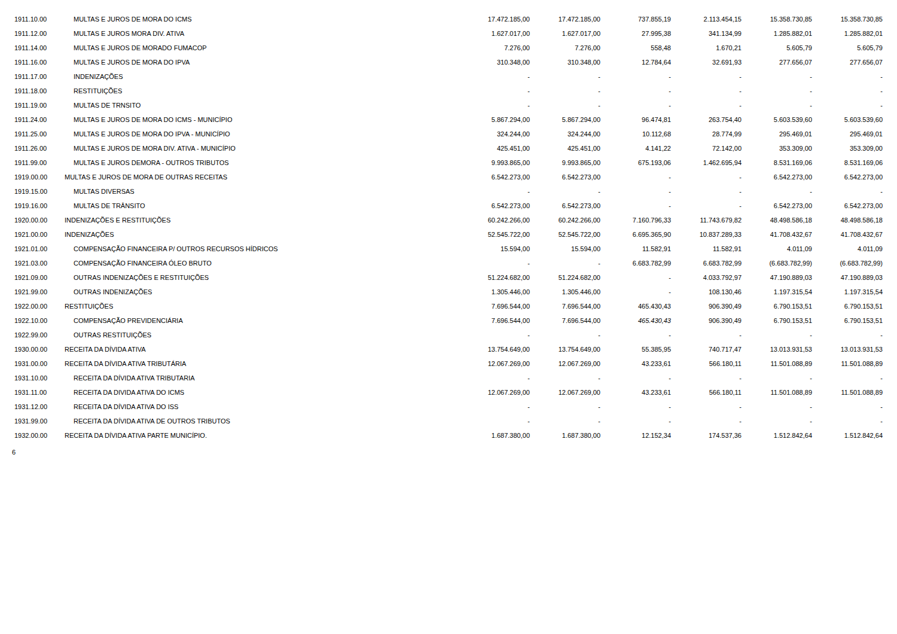| 1911.10.00 | MULTAS E JUROS DE MORA DO ICMS | 17.472.185,00 | 17.472.185,00 | 737.855,19 | 2.113.454,15 | 15.358.730,85 | 15.358.730,85 |
| 1911.12.00 | MULTAS E JUROS MORA DIV. ATIVA | 1.627.017,00 | 1.627.017,00 | 27.995,38 | 341.134,99 | 1.285.882,01 | 1.285.882,01 |
| 1911.14.00 | MULTAS E JUROS DE MORADO FUMACOP | 7.276,00 | 7.276,00 | 558,48 | 1.670,21 | 5.605,79 | 5.605,79 |
| 1911.16.00 | MULTAS E JUROS DE MORA DO IPVA | 310.348,00 | 310.348,00 | 12.784,64 | 32.691,93 | 277.656,07 | 277.656,07 |
| 1911.17.00 | INDENIZAÇÕES | - | - | - | - | - | - |
| 1911.18.00 | RESTITUIÇÕES | - | - | - | - | - | - |
| 1911.19.00 | MULTAS DE TRNSITO | - | - | - | - | - | - |
| 1911.24.00 | MULTAS E JUROS DE MORA DO ICMS - MUNICÍPIO | 5.867.294,00 | 5.867.294,00 | 96.474,81 | 263.754,40 | 5.603.539,60 | 5.603.539,60 |
| 1911.25.00 | MULTAS E JUROS DE MORA DO IPVA - MUNICÍPIO | 324.244,00 | 324.244,00 | 10.112,68 | 28.774,99 | 295.469,01 | 295.469,01 |
| 1911.26.00 | MULTAS E JUROS DE MORA DIV. ATIVA - MUNICÍPIO | 425.451,00 | 425.451,00 | 4.141,22 | 72.142,00 | 353.309,00 | 353.309,00 |
| 1911.99.00 | MULTAS E JUROS DEMORA - OUTROS TRIBUTOS | 9.993.865,00 | 9.993.865,00 | 675.193,06 | 1.462.695,94 | 8.531.169,06 | 8.531.169,06 |
| 1919.00.00 | MULTAS E JUROS DE MORA DE OUTRAS RECEITAS | 6.542.273,00 | 6.542.273,00 | - | - | 6.542.273,00 | 6.542.273,00 |
| 1919.15.00 | MULTAS DIVERSAS | - | - | - | - | - | - |
| 1919.16.00 | MULTAS DE TRÂNSITO | 6.542.273,00 | 6.542.273,00 | - | - | 6.542.273,00 | 6.542.273,00 |
| 1920.00.00 | INDENIZAÇÕES E RESTITUIÇÕES | 60.242.266,00 | 60.242.266,00 | 7.160.796,33 | 11.743.679,82 | 48.498.586,18 | 48.498.586,18 |
| 1921.00.00 | INDENIZAÇÕES | 52.545.722,00 | 52.545.722,00 | 6.695.365,90 | 10.837.289,33 | 41.708.432,67 | 41.708.432,67 |
| 1921.01.00 | COMPENSAÇÃO FINANCEIRA P/ OUTROS RECURSOS HÍDRICOS | 15.594,00 | 15.594,00 | 11.582,91 | 11.582,91 | 4.011,09 | 4.011,09 |
| 1921.03.00 | COMPENSAÇÃO FINANCEIRA ÓLEO BRUTO | - | - | 6.683.782,99 | 6.683.782,99 | (6.683.782,99) | (6.683.782,99) |
| 1921.09.00 | OUTRAS INDENIZAÇÕES E RESTITUIÇÕES | 51.224.682,00 | 51.224.682,00 | - | 4.033.792,97 | 47.190.889,03 | 47.190.889,03 |
| 1921.99.00 | OUTRAS INDENIZAÇÕES | 1.305.446,00 | 1.305.446,00 | - | 108.130,46 | 1.197.315,54 | 1.197.315,54 |
| 1922.00.00 | RESTITUIÇÕES | 7.696.544,00 | 7.696.544,00 | 465.430,43 | 906.390,49 | 6.790.153,51 | 6.790.153,51 |
| 1922.10.00 | COMPENSAÇÃO PREVIDENCIÁRIA | 7.696.544,00 | 7.696.544,00 | 465.430,43 | 906.390,49 | 6.790.153,51 | 6.790.153,51 |
| 1922.99.00 | OUTRAS RESTITUIÇÕES | - | - | - | - | - | - |
| 1930.00.00 | RECEITA DA DÍVIDA ATIVA | 13.754.649,00 | 13.754.649,00 | 55.385,95 | 740.717,47 | 13.013.931,53 | 13.013.931,53 |
| 1931.00.00 | RECEITA DA DÍVIDA ATIVA TRIBUTÁRIA | 12.067.269,00 | 12.067.269,00 | 43.233,61 | 566.180,11 | 11.501.088,89 | 11.501.088,89 |
| 1931.10.00 | RECEITA DA DÍVIDA ATIVA TRIBUTARIA | - | - | - | - | - | - |
| 1931.11.00 | RECEITA DA DIVIDA ATIVA DO ICMS | 12.067.269,00 | 12.067.269,00 | 43.233,61 | 566.180,11 | 11.501.088,89 | 11.501.088,89 |
| 1931.12.00 | RECEITA DA DÍVIDA ATIVA DO ISS | - | - | - | - | - | - |
| 1931.99.00 | RECEITA DA DÍVIDA ATIVA DE OUTROS TRIBUTOS | - | - | - | - | - | - |
| 1932.00.00 | RECEITA DA DÍVIDA ATIVA PARTE MUNICÍPIO. | 1.687.380,00 | 1.687.380,00 | 12.152,34 | 174.537,36 | 1.512.842,64 | 1.512.842,64 |
6